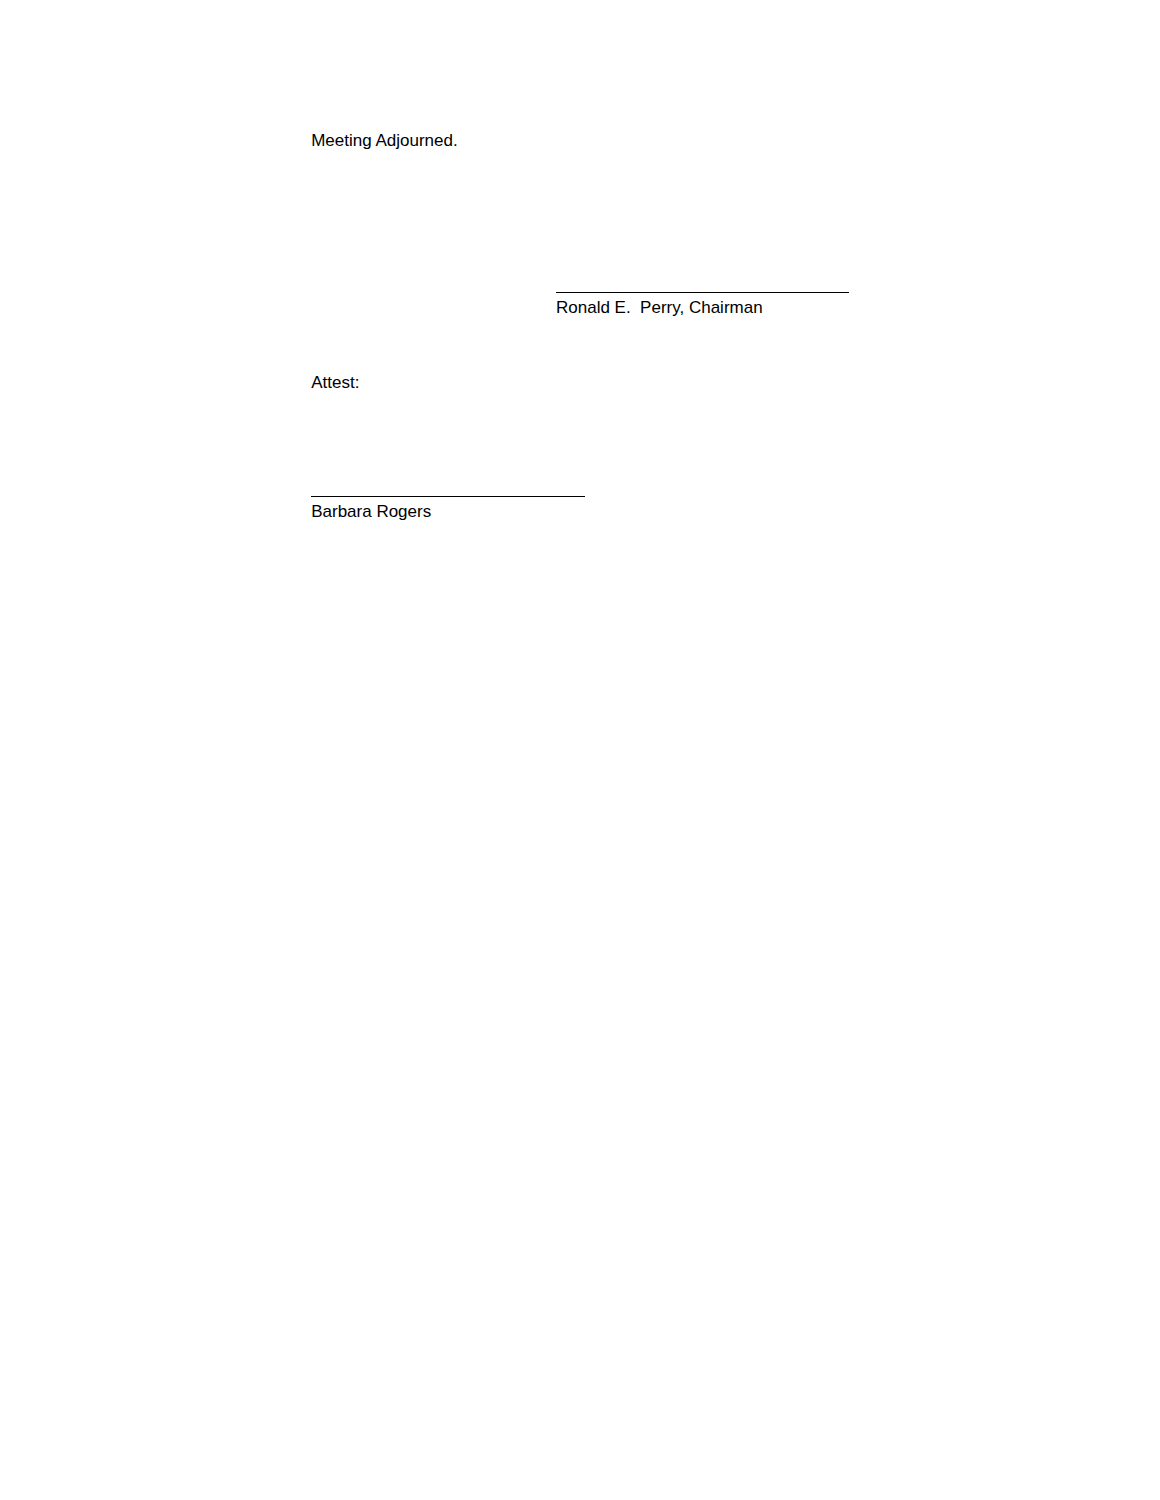Meeting Adjourned.
Ronald E. Perry, Chairman
Attest:
Barbara Rogers